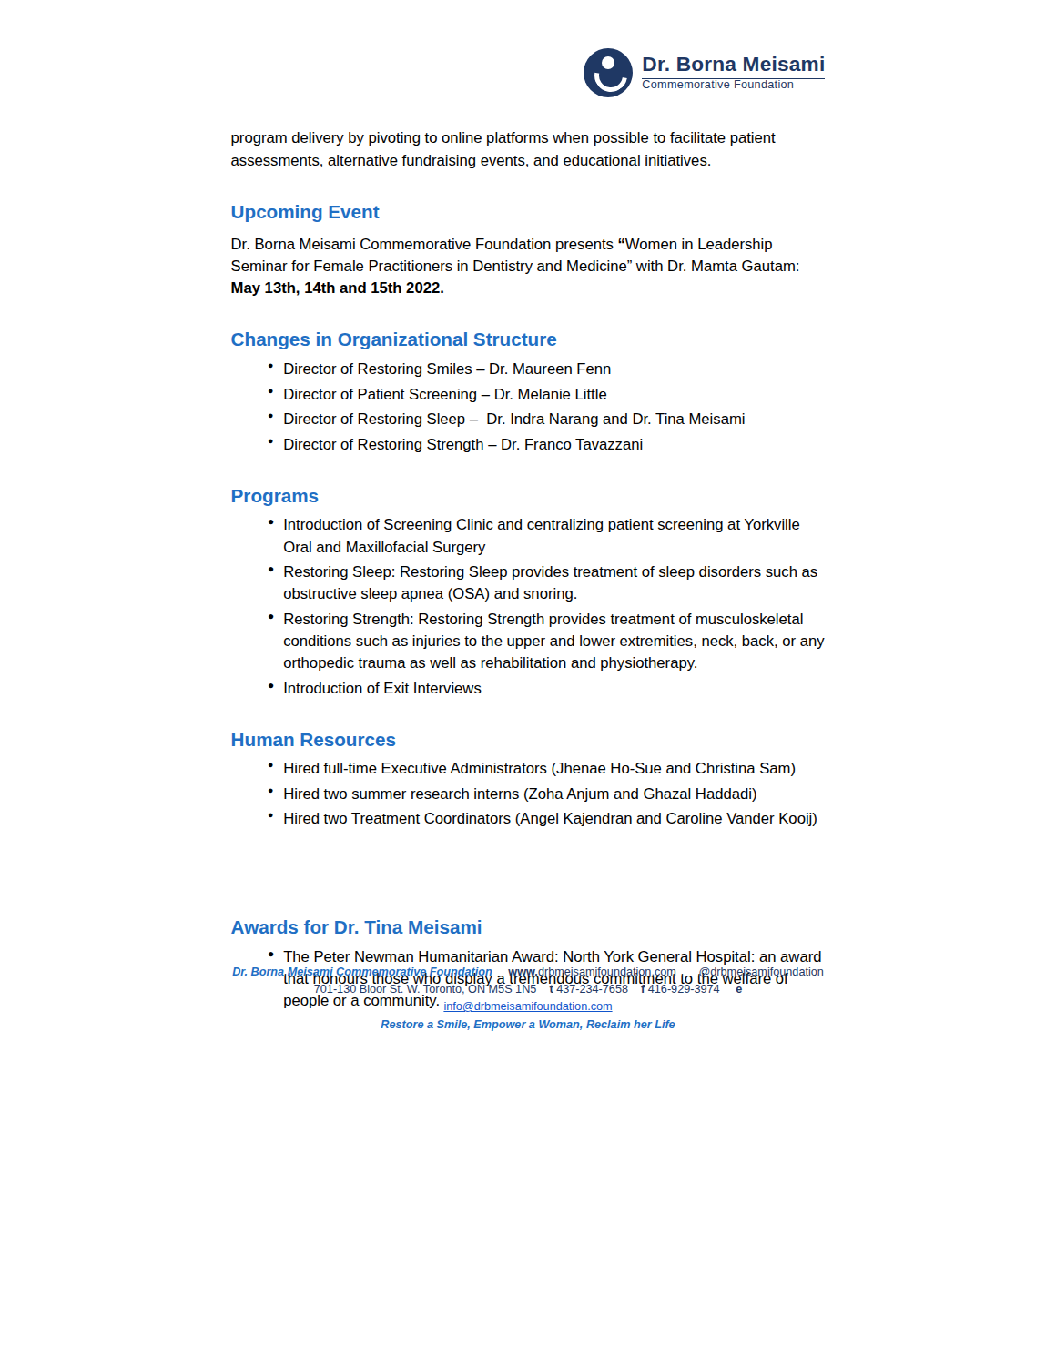Dr. Borna Meisami
Commemorative Foundation
program delivery by pivoting to online platforms when possible to facilitate patient assessments, alternative fundraising events, and educational initiatives.
Upcoming Event
Dr. Borna Meisami Commemorative Foundation presents “Women in Leadership Seminar for Female Practitioners in Dentistry and Medicine” with Dr. Mamta Gautam: May 13th, 14th and 15th 2022.
Changes in Organizational Structure
Director of Restoring Smiles – Dr. Maureen Fenn
Director of Patient Screening – Dr. Melanie Little
Director of Restoring Sleep – Dr. Indra Narang and Dr. Tina Meisami
Director of Restoring Strength – Dr. Franco Tavazzani
Programs
Introduction of Screening Clinic and centralizing patient screening at Yorkville Oral and Maxillofacial Surgery
Restoring Sleep: Restoring Sleep provides treatment of sleep disorders such as obstructive sleep apnea (OSA) and snoring.
Restoring Strength: Restoring Strength provides treatment of musculoskeletal conditions such as injuries to the upper and lower extremities, neck, back, or any orthopedic trauma as well as rehabilitation and physiotherapy.
Introduction of Exit Interviews
Human Resources
Hired full-time Executive Administrators (Jhenae Ho-Sue and Christina Sam)
Hired two summer research interns (Zoha Anjum and Ghazal Haddadi)
Hired two Treatment Coordinators (Angel Kajendran and Caroline Vander Kooij)
Awards for Dr. Tina Meisami
The Peter Newman Humanitarian Award: North York General Hospital: an award that honours those who display a tremendous commitment to the welfare of people or a community.
Dr. Borna Meisami Commemorative Foundation www. drbmeisamifoundation.com @drbmeisamifoundation
701-130 Bloor St. W. Toronto, ON M5S 1N5 t 437-234-7658 f 416-929-3974 e info@drbmeisamifoundation.com
Restore a Smile, Empower a Woman, Reclaim her Life